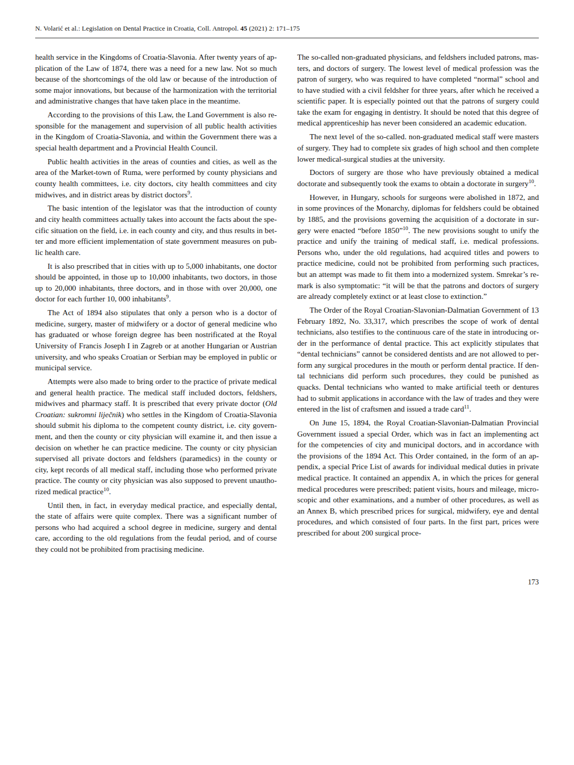N. Volarić et al.: Legislation on Dental Practice in Croatia, Coll. Antropol. 45 (2021) 2: 171–175
health service in the Kingdoms of Croatia-Slavonia. After twenty years of application of the Law of 1874, there was a need for a new law. Not so much because of the shortcomings of the old law or because of the introduction of some major innovations, but because of the harmonization with the territorial and administrative changes that have taken place in the meantime.
According to the provisions of this Law, the Land Government is also responsible for the management and supervision of all public health activities in the Kingdom of Croatia-Slavonia, and within the Government there was a special health department and a Provincial Health Council.
Public health activities in the areas of counties and cities, as well as the area of the Market-town of Ruma, were performed by county physicians and county health committees, i.e. city doctors, city health committees and city midwives, and in district areas by district doctors9.
The basic intention of the legislator was that the introduction of county and city health committees actually takes into account the facts about the specific situation on the field, i.e. in each county and city, and thus results in better and more efficient implementation of state government measures on public health care.
It is also prescribed that in cities with up to 5,000 inhabitants, one doctor should be appointed, in those up to 10,000 inhabitants, two doctors, in those up to 20,000 inhabitants, three doctors, and in those with over 20,000, one doctor for each further 10, 000 inhabitants9.
The Act of 1894 also stipulates that only a person who is a doctor of medicine, surgery, master of midwifery or a doctor of general medicine who has graduated or whose foreign degree has been nostrificated at the Royal University of Francis Joseph I in Zagreb or at another Hungarian or Austrian university, and who speaks Croatian or Serbian may be employed in public or municipal service.
Attempts were also made to bring order to the practice of private medical and general health practice. The medical staff included doctors, feldshers, midwives and pharmacy staff. It is prescribed that every private doctor (Old Croatian: sukromni liječnik) who settles in the Kingdom of Croatia-Slavonia should submit his diploma to the competent county district, i.e. city government, and then the county or city physician will examine it, and then issue a decision on whether he can practice medicine. The county or city physician supervised all private doctors and feldshers (paramedics) in the county or city, kept records of all medical staff, including those who performed private practice. The county or city physician was also supposed to prevent unauthorized medical practice10.
Until then, in fact, in everyday medical practice, and especially dental, the state of affairs were quite complex. There was a significant number of persons who had acquired a school degree in medicine, surgery and dental care, according to the old regulations from the feudal period, and of course they could not be prohibited from practising medicine.
The so-called non-graduated physicians, and feldshers included patrons, masters, and doctors of surgery. The lowest level of medical profession was the patron of surgery, who was required to have completed “normal” school and to have studied with a civil feldsher for three years, after which he received a scientific paper. It is especially pointed out that the patrons of surgery could take the exam for engaging in dentistry. It should be noted that this degree of medical apprenticeship has never been considered an academic education.
The next level of the so-called. non-graduated medical staff were masters of surgery. They had to complete six grades of high school and then complete lower medical-surgical studies at the university.
Doctors of surgery are those who have previously obtained a medical doctorate and subsequently took the exams to obtain a doctorate in surgery10.
However, in Hungary, schools for surgeons were abolished in 1872, and in some provinces of the Monarchy, diplomas for feldshers could be obtained by 1885, and the provisions governing the acquisition of a doctorate in surgery were enacted “before 1850”10. The new provisions sought to unify the practice and unify the training of medical staff, i.e. medical professions. Persons who, under the old regulations, had acquired titles and powers to practice medicine, could not be prohibited from performing such practices, but an attempt was made to fit them into a modernized system. Smrekar’s remark is also symptomatic: “it will be that the patrons and doctors of surgery are already completely extinct or at least close to extinction.”
The Order of the Royal Croatian-Slavonian-Dalmatian Government of 13 February 1892, No. 33,317, which prescribes the scope of work of dental technicians, also testifies to the continuous care of the state in introducing order in the performance of dental practice. This act explicitly stipulates that “dental technicians” cannot be considered dentists and are not allowed to perform any surgical procedures in the mouth or perform dental practice. If dental technicians did perform such procedures, they could be punished as quacks. Dental technicians who wanted to make artificial teeth or dentures had to submit applications in accordance with the law of trades and they were entered in the list of craftsmen and issued a trade card11.
On June 15, 1894, the Royal Croatian-Slavonian-Dalmatian Provincial Government issued a special Order, which was in fact an implementing act for the competencies of city and municipal doctors, and in accordance with the provisions of the 1894 Act. This Order contained, in the form of an appendix, a special Price List of awards for individual medical duties in private medical practice. It contained an appendix A, in which the prices for general medical procedures were prescribed; patient visits, hours and mileage, microscopic and other examinations, and a number of other procedures, as well as an Annex B, which prescribed prices for surgical, midwifery, eye and dental procedures, and which consisted of four parts. In the first part, prices were prescribed for about 200 surgical proce-
173